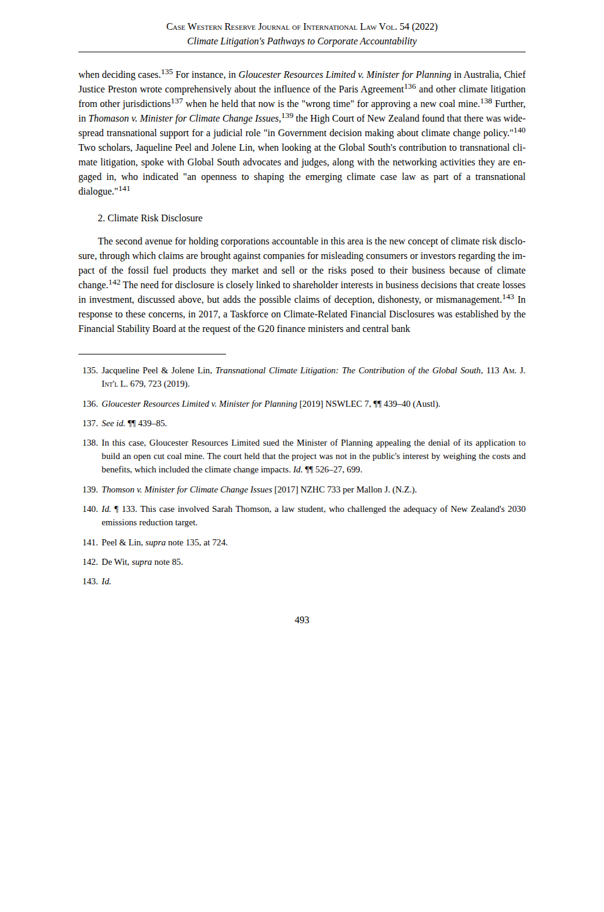Case Western Reserve Journal of International Law Vol. 54 (2022) Climate Litigation's Pathways to Corporate Accountability
when deciding cases.135 For instance, in Gloucester Resources Limited v. Minister for Planning in Australia, Chief Justice Preston wrote comprehensively about the influence of the Paris Agreement136 and other climate litigation from other jurisdictions137 when he held that now is the "wrong time" for approving a new coal mine.138 Further, in Thomason v. Minister for Climate Change Issues,139 the High Court of New Zealand found that there was widespread transnational support for a judicial role "in Government decision making about climate change policy."140 Two scholars, Jaqueline Peel and Jolene Lin, when looking at the Global South's contribution to transnational climate litigation, spoke with Global South advocates and judges, along with the networking activities they are engaged in, who indicated "an openness to shaping the emerging climate case law as part of a transnational dialogue."141
2. Climate Risk Disclosure
The second avenue for holding corporations accountable in this area is the new concept of climate risk disclosure, through which claims are brought against companies for misleading consumers or investors regarding the impact of the fossil fuel products they market and sell or the risks posed to their business because of climate change.142 The need for disclosure is closely linked to shareholder interests in business decisions that create losses in investment, discussed above, but adds the possible claims of deception, dishonesty, or mismanagement.143 In response to these concerns, in 2017, a Taskforce on Climate-Related Financial Disclosures was established by the Financial Stability Board at the request of the G20 finance ministers and central bank
135. Jacqueline Peel & Jolene Lin, Transnational Climate Litigation: The Contribution of the Global South, 113 Am. J. Int'l L. 679, 723 (2019).
136. Gloucester Resources Limited v. Minister for Planning [2019] NSWLEC 7, ¶¶ 439–40 (Austl).
137. See id. ¶¶ 439–85.
138. In this case, Gloucester Resources Limited sued the Minister of Planning appealing the denial of its application to build an open cut coal mine. The court held that the project was not in the public's interest by weighing the costs and benefits, which included the climate change impacts. Id. ¶¶ 526–27, 699.
139. Thomson v. Minister for Climate Change Issues [2017] NZHC 733 per Mallon J. (N.Z.).
140. Id. ¶ 133. This case involved Sarah Thomson, a law student, who challenged the adequacy of New Zealand's 2030 emissions reduction target.
141. Peel & Lin, supra note 135, at 724.
142. De Wit, supra note 85.
143. Id.
493